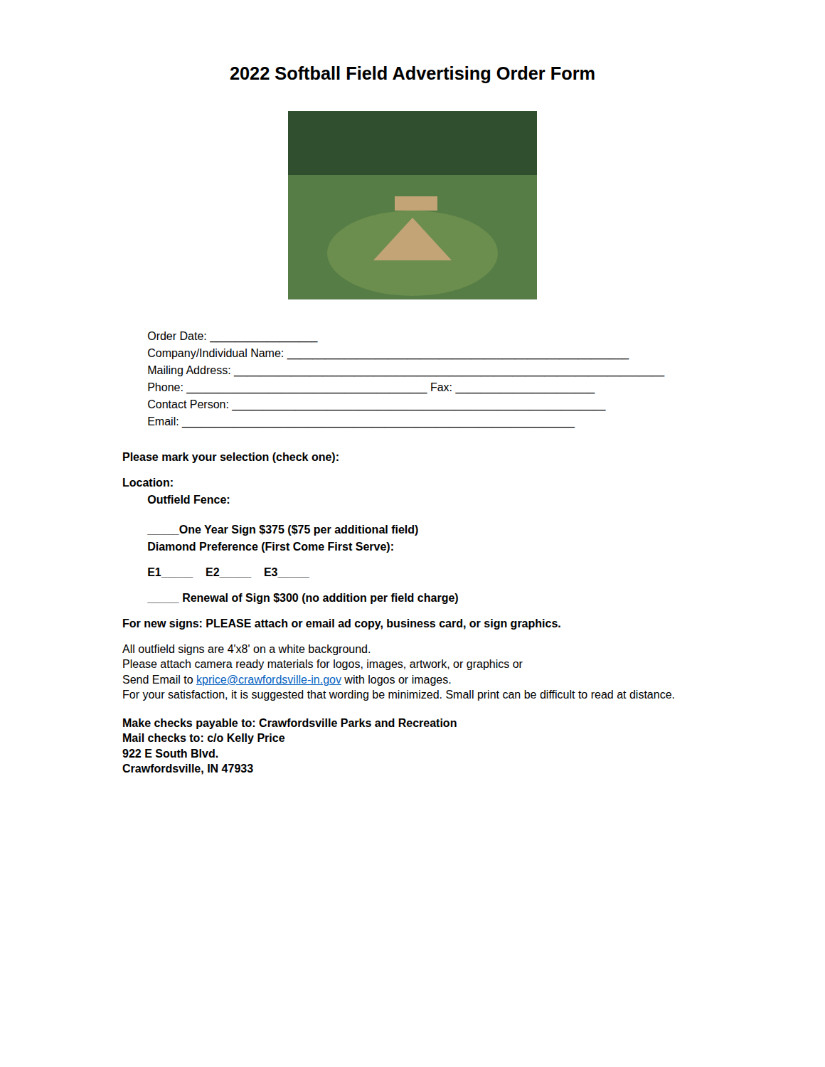2022 Softball Field Advertising Order Form
Order Date: _________________
Company/Individual Name: ______________________________________________________
Mailing Address: ____________________________________________________________________
Phone: ______________________________________ Fax: ______________________
Contact Person: ___________________________________________________________
Email: ______________________________________________________________
Please mark your selection (check one):
Location:
Outfield Fence:
_____One Year Sign $375 ($75 per additional field)
Diamond Preference (First Come First Serve):
E1_____ E2_____ E3_____
_____ Renewal of Sign $300 (no addition per field charge)
For new signs: PLEASE attach or email ad copy, business card, or sign graphics.
All outfield signs are 4'x8' on a white background.
Please attach camera ready materials for logos, images, artwork, or graphics or
Send Email to kprice@crawfordsville-in.gov with logos or images.
For your satisfaction, it is suggested that wording be minimized. Small print can be difficult to read at distance.
Make checks payable to: Crawfordsville Parks and Recreation
Mail checks to: c/o Kelly Price
922 E South Blvd.
Crawfordsville, IN 47933